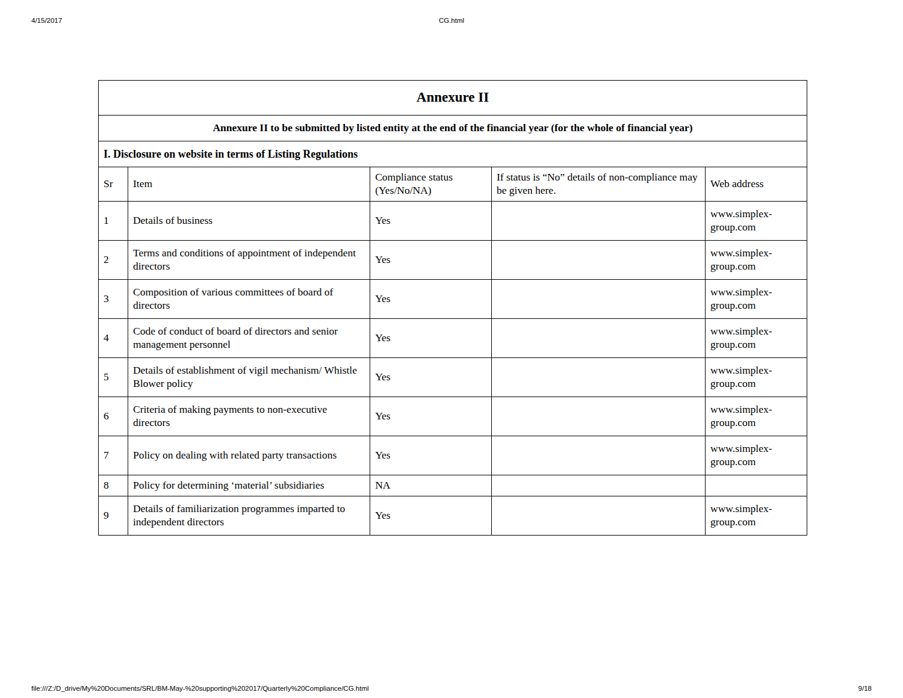4/15/2017 CG.html
| Annexure II |
| Annexure II to be submitted by listed entity at the end of the financial year (for the whole of financial year) |
| I. Disclosure on website in terms of Listing Regulations |
| Sr | Item | Compliance status (Yes/No/NA) | If status is “No” details of non-compliance may be given here. | Web address |
| 1 | Details of business | Yes | | www.simplex-group.com |
| 2 | Terms and conditions of appointment of independent directors | Yes | | www.simplex-group.com |
| 3 | Composition of various committees of board of directors | Yes | | www.simplex-group.com |
| 4 | Code of conduct of board of directors and senior management personnel | Yes | | www.simplex-group.com |
| 5 | Details of establishment of vigil mechanism/ Whistle Blower policy | Yes | | www.simplex-group.com |
| 6 | Criteria of making payments to non-executive directors | Yes | | www.simplex-group.com |
| 7 | Policy on dealing with related party transactions | Yes | | www.simplex-group.com |
| 8 | Policy for determining ‘material’ subsidiaries | NA | | |
| 9 | Details of familiarization programmes imparted to independent directors | Yes | | www.simplex-group.com |
file:///Z:/D_drive/My%20Documents/SRL/BM-May-%20supporting%202017/Quarterly%20Compliance/CG.html 9/18